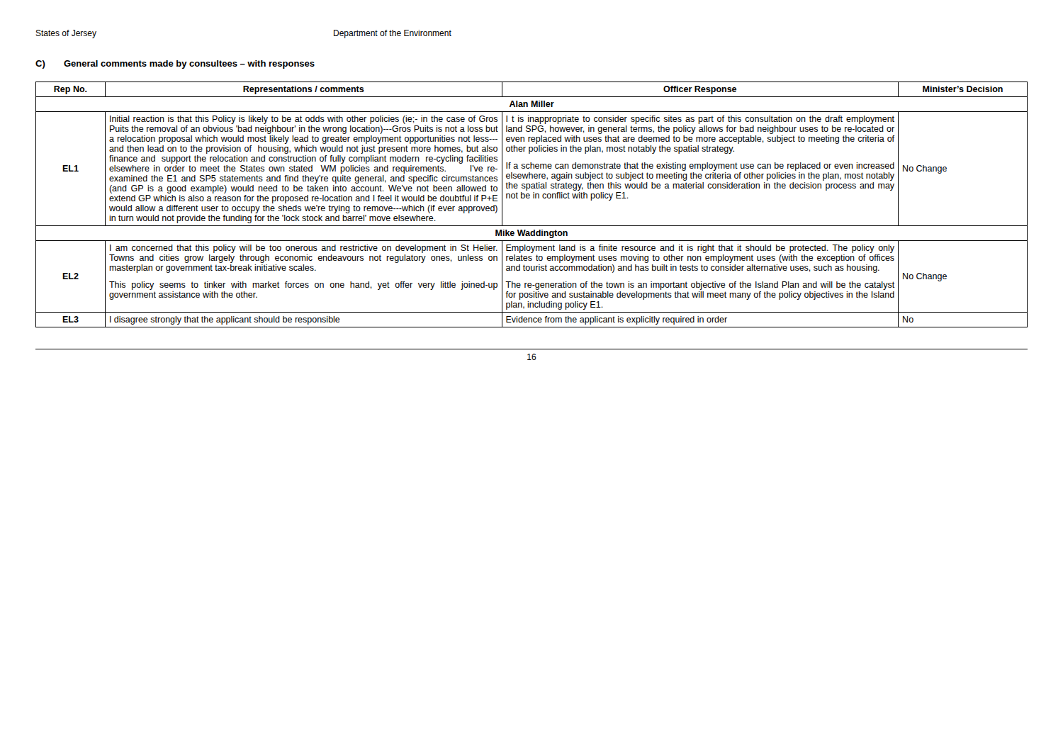States of Jersey
Department of the Environment
C) General comments made by consultees – with responses
| Rep No. | Representations / comments | Officer Response | Minister’s Decision |
| --- | --- | --- | --- |
| Alan Miller |
| EL1 | Initial reaction is that this Policy is likely to be at odds with other policies (ie;- in the case of Gros Puits the removal of an obvious 'bad neighbour' in the wrong location)---Gros Puits is not a loss but a relocation proposal which would most likely lead to greater employment opportunities not less---and then lead on to the provision of housing, which would not just present more homes, but also finance and support the relocation and construction of fully compliant modern re-cycling facilities elsewhere in order to meet the States own stated WM policies and requirements. I've re-examined the E1 and SP5 statements and find they're quite general, and specific circumstances (and GP is a good example) would need to be taken into account. We've not been allowed to extend GP which is also a reason for the proposed re-location and I feel it would be doubtful if P+E would allow a different user to occupy the sheds we're trying to remove---which (if ever approved) in turn would not provide the funding for the 'lock stock and barrel' move elsewhere. | I t is inappropriate to consider specific sites as part of this consultation on the draft employment land SPG, however, in general terms, the policy allows for bad neighbour uses to be re-located or even replaced with uses that are deemed to be more acceptable, subject to meeting the criteria of other policies in the plan, most notably the spatial strategy. If a scheme can demonstrate that the existing employment use can be replaced or even increased elsewhere, again subject to subject to meeting the criteria of other policies in the plan, most notably the spatial strategy, then this would be a material consideration in the decision process and may not be in conflict with policy E1. | No Change |
| Mike Waddington |
| EL2 | I am concerned that this policy will be too onerous and restrictive on development in St Helier. Towns and cities grow largely through economic endeavours not regulatory ones, unless on masterplan or government tax-break initiative scales. This policy seems to tinker with market forces on one hand, yet offer very little joined-up government assistance with the other. | Employment land is a finite resource and it is right that it should be protected. The policy only relates to employment uses moving to other non employment uses (with the exception of offices and tourist accommodation) and has built in tests to consider alternative uses, such as housing. The re-generation of the town is an important objective of the Island Plan and will be the catalyst for positive and sustainable developments that will meet many of the policy objectives in the Island plan, including policy E1. | No Change |
| EL3 | I disagree strongly that the applicant should be responsible | Evidence from the applicant is explicitly required in order | No |
16